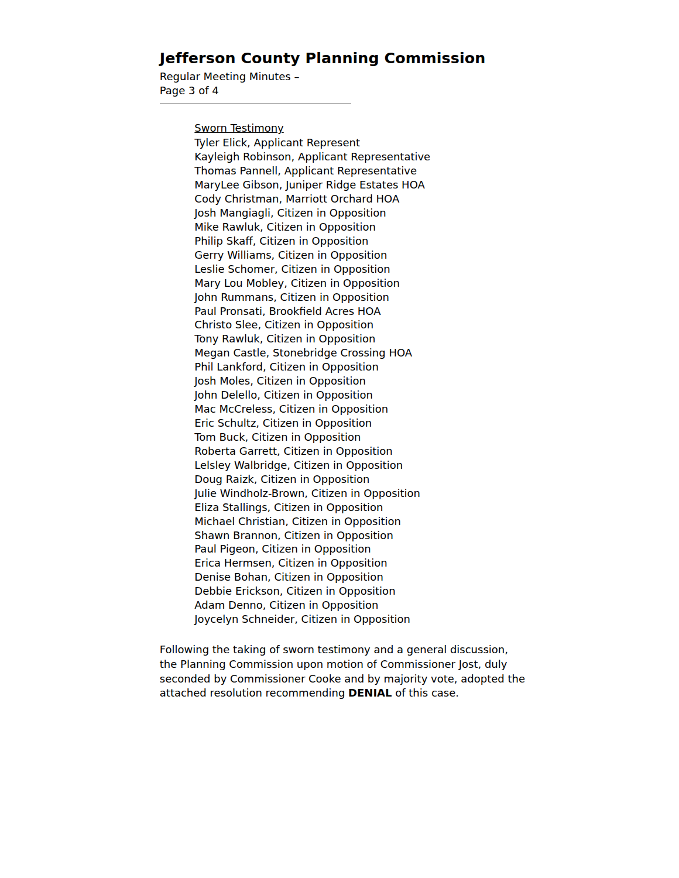Jefferson County Planning Commission
Regular Meeting Minutes –
Page 3 of 4
Sworn Testimony
Tyler Elick, Applicant Represent
Kayleigh Robinson, Applicant Representative
Thomas Pannell, Applicant Representative
MaryLee Gibson, Juniper Ridge Estates HOA
Cody Christman, Marriott Orchard HOA
Josh Mangiagli, Citizen in Opposition
Mike Rawluk, Citizen in Opposition
Philip Skaff, Citizen in Opposition
Gerry Williams, Citizen in Opposition
Leslie Schomer, Citizen in Opposition
Mary Lou Mobley, Citizen in Opposition
John Rummans, Citizen in Opposition
Paul Pronsati, Brookfield Acres HOA
Christo Slee, Citizen in Opposition
Tony Rawluk, Citizen in Opposition
Megan Castle, Stonebridge Crossing HOA
Phil Lankford, Citizen in Opposition
Josh Moles, Citizen in Opposition
John Delello, Citizen in Opposition
Mac McCreless, Citizen in Opposition
Eric Schultz, Citizen in Opposition
Tom Buck, Citizen in Opposition
Roberta Garrett, Citizen in Opposition
Lelsley Walbridge, Citizen in Opposition
Doug Raizk, Citizen in Opposition
Julie Windholz-Brown, Citizen in Opposition
Eliza Stallings, Citizen in Opposition
Michael Christian, Citizen in Opposition
Shawn Brannon, Citizen in Opposition
Paul Pigeon, Citizen in Opposition
Erica Hermsen, Citizen in Opposition
Denise Bohan, Citizen in Opposition
Debbie Erickson, Citizen in Opposition
Adam Denno, Citizen in Opposition
Joycelyn Schneider, Citizen in Opposition
Following the taking of sworn testimony and a general discussion, the Planning Commission upon motion of Commissioner Jost, duly seconded by Commissioner Cooke and by majority vote, adopted the attached resolution recommending DENIAL of this case.